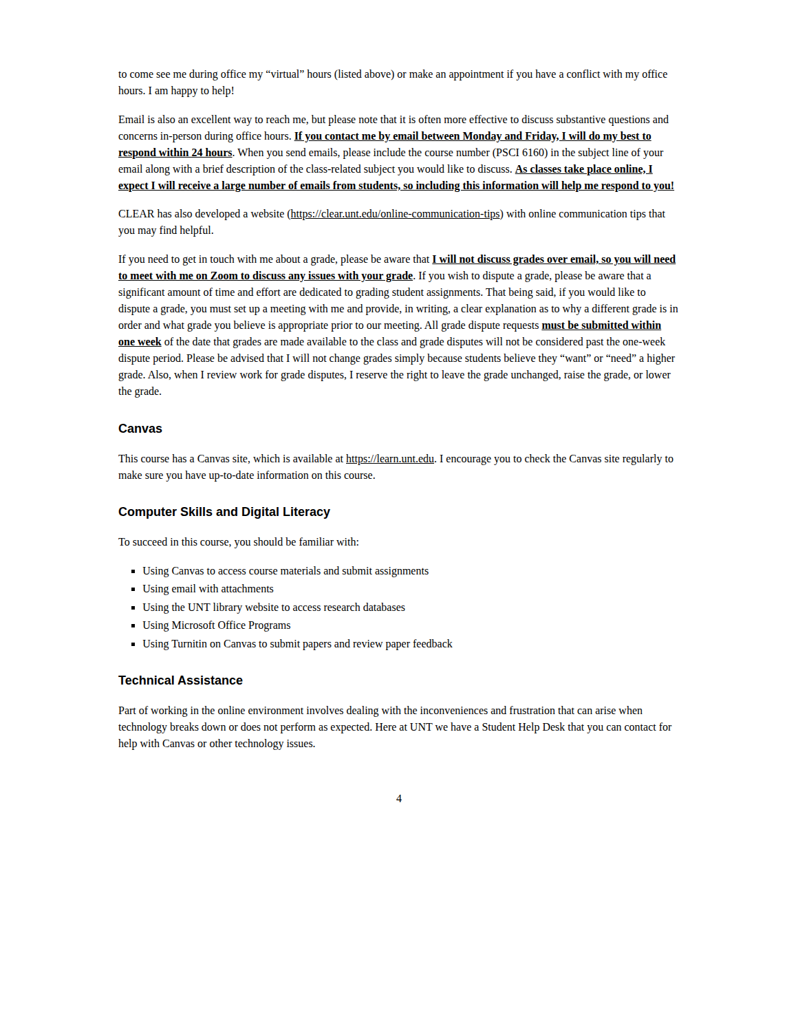to come see me during office my “virtual” hours (listed above) or make an appointment if you have a conflict with my office hours. I am happy to help!
Email is also an excellent way to reach me, but please note that it is often more effective to discuss substantive questions and concerns in-person during office hours. If you contact me by email between Monday and Friday, I will do my best to respond within 24 hours. When you send emails, please include the course number (PSCI 6160) in the subject line of your email along with a brief description of the class-related subject you would like to discuss. As classes take place online, I expect I will receive a large number of emails from students, so including this information will help me respond to you!
CLEAR has also developed a website (https://clear.unt.edu/online-communication-tips) with online communication tips that you may find helpful.
If you need to get in touch with me about a grade, please be aware that I will not discuss grades over email, so you will need to meet with me on Zoom to discuss any issues with your grade. If you wish to dispute a grade, please be aware that a significant amount of time and effort are dedicated to grading student assignments. That being said, if you would like to dispute a grade, you must set up a meeting with me and provide, in writing, a clear explanation as to why a different grade is in order and what grade you believe is appropriate prior to our meeting. All grade dispute requests must be submitted within one week of the date that grades are made available to the class and grade disputes will not be considered past the one-week dispute period. Please be advised that I will not change grades simply because students believe they “want” or “need” a higher grade. Also, when I review work for grade disputes, I reserve the right to leave the grade unchanged, raise the grade, or lower the grade.
Canvas
This course has a Canvas site, which is available at https://learn.unt.edu. I encourage you to check the Canvas site regularly to make sure you have up-to-date information on this course.
Computer Skills and Digital Literacy
To succeed in this course, you should be familiar with:
Using Canvas to access course materials and submit assignments
Using email with attachments
Using the UNT library website to access research databases
Using Microsoft Office Programs
Using Turnitin on Canvas to submit papers and review paper feedback
Technical Assistance
Part of working in the online environment involves dealing with the inconveniences and frustration that can arise when technology breaks down or does not perform as expected. Here at UNT we have a Student Help Desk that you can contact for help with Canvas or other technology issues.
4